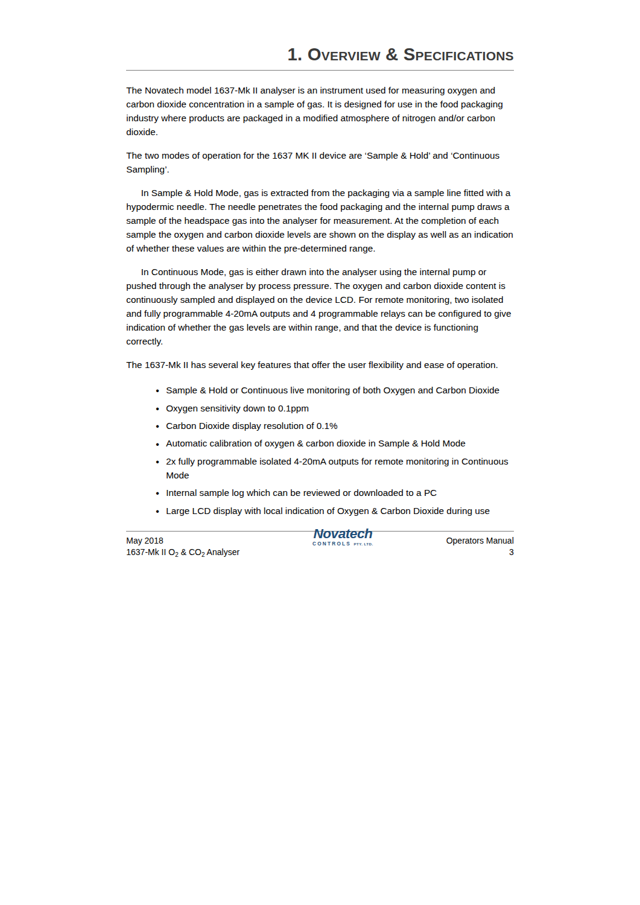1. Overview & Specifications
The Novatech model 1637-Mk II analyser is an instrument used for measuring oxygen and carbon dioxide concentration in a sample of gas. It is designed for use in the food packaging industry where products are packaged in a modified atmosphere of nitrogen and/or carbon dioxide.
The two modes of operation for the 1637 MK II device are ‘Sample & Hold’ and ‘Continuous Sampling’.
In Sample & Hold Mode, gas is extracted from the packaging via a sample line fitted with a hypodermic needle. The needle penetrates the food packaging and the internal pump draws a sample of the headspace gas into the analyser for measurement. At the completion of each sample the oxygen and carbon dioxide levels are shown on the display as well as an indication of whether these values are within the pre-determined range.
In Continuous Mode, gas is either drawn into the analyser using the internal pump or pushed through the analyser by process pressure. The oxygen and carbon dioxide content is continuously sampled and displayed on the device LCD. For remote monitoring, two isolated and fully programmable 4-20mA outputs and 4 programmable relays can be configured to give indication of whether the gas levels are within range, and that the device is functioning correctly.
The 1637-Mk II has several key features that offer the user flexibility and ease of operation.
Sample & Hold or Continuous live monitoring of both Oxygen and Carbon Dioxide
Oxygen sensitivity down to 0.1ppm
Carbon Dioxide display resolution of 0.1%
Automatic calibration of oxygen & carbon dioxide in Sample & Hold Mode
2x fully programmable isolated 4-20mA outputs for remote monitoring in Continuous Mode
Internal sample log which can be reviewed or downloaded to a PC
Large LCD display with local indication of Oxygen & Carbon Dioxide during use
May 2018
1637-Mk II O2 & CO2 Analyser
Novatech CONTROLS PTY. LTD.
Operators Manual
3